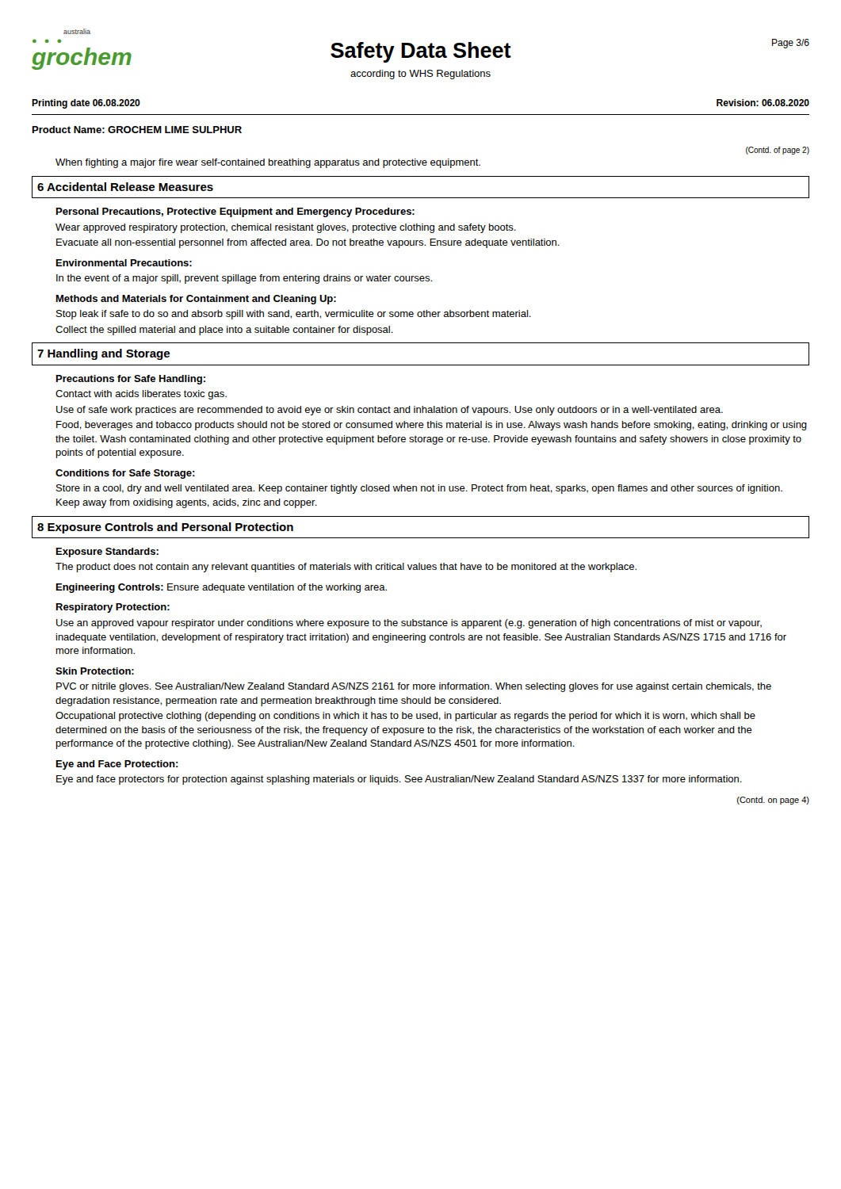australia
● ● ●
gro chem
Page 3/6
Safety Data Sheet
according to WHS Regulations
Printing date 06.08.2020 Revision: 06.08.2020
Product Name: GROCHEM LIME SULPHUR
(Contd. of page 2)
When fighting a major fire wear self-contained breathing apparatus and protective equipment.
6 Accidental Release Measures
Personal Precautions, Protective Equipment and Emergency Procedures:
Wear approved respiratory protection, chemical resistant gloves, protective clothing and safety boots.
Evacuate all non-essential personnel from affected area. Do not breathe vapours. Ensure adequate ventilation.
Environmental Precautions:
In the event of a major spill, prevent spillage from entering drains or water courses.
Methods and Materials for Containment and Cleaning Up:
Stop leak if safe to do so and absorb spill with sand, earth, vermiculite or some other absorbent material.
Collect the spilled material and place into a suitable container for disposal.
7 Handling and Storage
Precautions for Safe Handling:
Contact with acids liberates toxic gas.
Use of safe work practices are recommended to avoid eye or skin contact and inhalation of vapours. Use only outdoors or in a well-ventilated area.
Food, beverages and tobacco products should not be stored or consumed where this material is in use. Always wash hands before smoking, eating, drinking or using the toilet. Wash contaminated clothing and other protective equipment before storage or re-use. Provide eyewash fountains and safety showers in close proximity to points of potential exposure.
Conditions for Safe Storage:
Store in a cool, dry and well ventilated area. Keep container tightly closed when not in use. Protect from heat, sparks, open flames and other sources of ignition. Keep away from oxidising agents, acids, zinc and copper.
8 Exposure Controls and Personal Protection
Exposure Standards:
The product does not contain any relevant quantities of materials with critical values that have to be monitored at the workplace.
Engineering Controls: Ensure adequate ventilation of the working area.
Respiratory Protection:
Use an approved vapour respirator under conditions where exposure to the substance is apparent (e.g. generation of high concentrations of mist or vapour, inadequate ventilation, development of respiratory tract irritation) and engineering controls are not feasible. See Australian Standards AS/NZS 1715 and 1716 for more information.
Skin Protection:
PVC or nitrile gloves. See Australian/New Zealand Standard AS/NZS 2161 for more information. When selecting gloves for use against certain chemicals, the degradation resistance, permeation rate and permeation breakthrough time should be considered.
Occupational protective clothing (depending on conditions in which it has to be used, in particular as regards the period for which it is worn, which shall be determined on the basis of the seriousness of the risk, the frequency of exposure to the risk, the characteristics of the workstation of each worker and the performance of the protective clothing). See Australian/New Zealand Standard AS/NZS 4501 for more information.
Eye and Face Protection:
Eye and face protectors for protection against splashing materials or liquids. See Australian/New Zealand Standard AS/NZS 1337 for more information.
(Contd. on page 4)